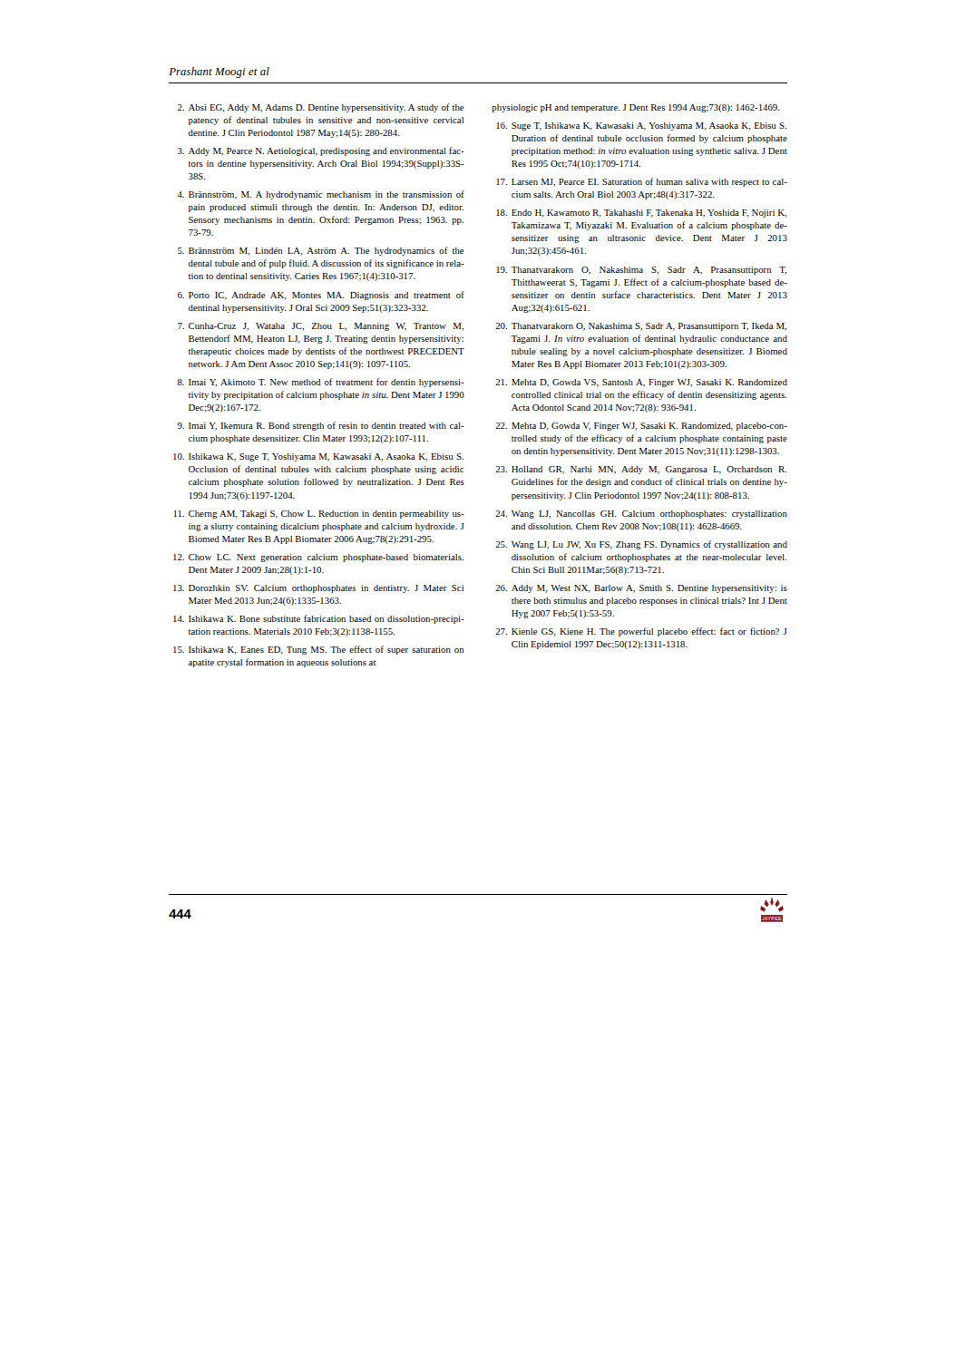Prashant Moogi et al
2. Absi EG, Addy M, Adams D. Dentine hypersensitivity. A study of the patency of dentinal tubules in sensitive and non-sensitive cervical dentine. J Clin Periodontol 1987 May;14(5): 280-284.
3. Addy M, Pearce N. Aetiological, predisposing and environmental factors in dentine hypersensitivity. Arch Oral Biol 1994;39(Suppl):33S-38S.
4. Brännström, M. A hydrodynamic mechanism in the transmission of pain produced stimuli through the dentin. In: Anderson DJ, editor. Sensory mechanisms in dentin. Oxford: Pergamon Press; 1963. pp. 73-79.
5. Brännström M, Lindén LA, Aström A. The hydrodynamics of the dental tubule and of pulp fluid. A discussion of its significance in relation to dentinal sensitivity. Caries Res 1967;1(4):310-317.
6. Porto IC, Andrade AK, Montes MA. Diagnosis and treatment of dentinal hypersensitivity. J Oral Sci 2009 Sep;51(3):323-332.
7. Cunha-Cruz J, Wataha JC, Zhou L, Manning W, Trantow M, Bettendorf MM, Heaton LJ, Berg J. Treating dentin hypersensitivity: therapeutic choices made by dentists of the northwest PRECEDENT network. J Am Dent Assoc 2010 Sep;141(9): 1097-1105.
8. Imai Y, Akimoto T. New method of treatment for dentin hypersensitivity by precipitation of calcium phosphate in situ. Dent Mater J 1990 Dec;9(2):167-172.
9. Imai Y, Ikemura R. Bond strength of resin to dentin treated with calcium phosphate desensitizer. Clin Mater 1993;12(2):107-111.
10. Ishikawa K, Suge T, Yoshiyama M, Kawasaki A, Asaoka K, Ebisu S. Occlusion of dentinal tubules with calcium phosphate using acidic calcium phosphate solution followed by neutralization. J Dent Res 1994 Jun;73(6):1197-1204.
11. Cherng AM, Takagi S, Chow L. Reduction in dentin permeability using a slurry containing dicalcium phosphate and calcium hydroxide. J Biomed Mater Res B Appl Biomater 2006 Aug;78(2):291-295.
12. Chow LC. Next generation calcium phosphate-based biomaterials. Dent Mater J 2009 Jan;28(1):1-10.
13. Dorozhkin SV. Calcium orthophosphates in dentistry. J Mater Sci Mater Med 2013 Jun;24(6):1335-1363.
14. Ishikawa K. Bone substitute fabrication based on dissolution-precipitation reactions. Materials 2010 Feb;3(2):1138-1155.
15. Ishikawa K, Eanes ED, Tung MS. The effect of super saturation on apatite crystal formation in aqueous solutions at
physiologic pH and temperature. J Dent Res 1994 Aug;73(8): 1462-1469.
16. Suge T, Ishikawa K, Kawasaki A, Yoshiyama M, Asaoka K, Ebisu S. Duration of dentinal tubule occlusion formed by calcium phosphate precipitation method: in vitro evaluation using synthetic saliva. J Dent Res 1995 Oct;74(10):1709-1714.
17. Larsen MJ, Pearce EI. Saturation of human saliva with respect to calcium salts. Arch Oral Biol 2003 Apr;48(4):317-322.
18. Endo H, Kawamoto R, Takahashi F, Takenaka H, Yoshida F, Nojiri K, Takamizawa T, Miyazaki M. Evaluation of a calcium phosphate desensitizer using an ultrasonic device. Dent Mater J 2013 Jun;32(3):456-461.
19. Thanatvarakorn O, Nakashima S, Sadr A, Prasansuttiporn T, Thitthaweerat S, Tagami J. Effect of a calcium-phosphate based desensitizer on dentin surface characteristics. Dent Mater J 2013 Aug;32(4):615-621.
20. Thanatvarakorn O, Nakashima S, Sadr A, Prasansuttiporn T, Ikeda M, Tagami J. In vitro evaluation of dentinal hydraulic conductance and tubule sealing by a novel calcium-phosphate desensitizer. J Biomed Mater Res B Appl Biomater 2013 Feb;101(2):303-309.
21. Mehta D, Gowda VS, Santosh A, Finger WJ, Sasaki K. Randomized controlled clinical trial on the efficacy of dentin desensitizing agents. Acta Odontol Scand 2014 Nov;72(8): 936-941.
22. Mehta D, Gowda V, Finger WJ, Sasaki K. Randomized, placebo-controlled study of the efficacy of a calcium phosphate containing paste on dentin hypersensitivity. Dent Mater 2015 Nov;31(11):1298-1303.
23. Holland GR, Narhi MN, Addy M, Gangarosa L, Orchardson R. Guidelines for the design and conduct of clinical trials on dentine hypersensitivity. J Clin Periodontol 1997 Nov;24(11): 808-813.
24. Wang LJ, Nancollas GH. Calcium orthophosphates: crystallization and dissolution. Chem Rev 2008 Nov;108(11): 4628-4669.
25. Wang LJ, Lu JW, Xu FS, Zhang FS. Dynamics of crystallization and dissolution of calcium orthophosphates at the near-molecular level. Chin Sci Bull 2011Mar;56(8):713-721.
26. Addy M, West NX, Barlow A, Smith S. Dentine hypersensitivity: is there both stimulus and placebo responses in clinical trials? Int J Dent Hyg 2007 Feb;5(1):53-59.
27. Kienle GS, Kiene H. The powerful placebo effect: fact or fiction? J Clin Epidemiol 1997 Dec;50(12):1311-1318.
444
JAYPEE